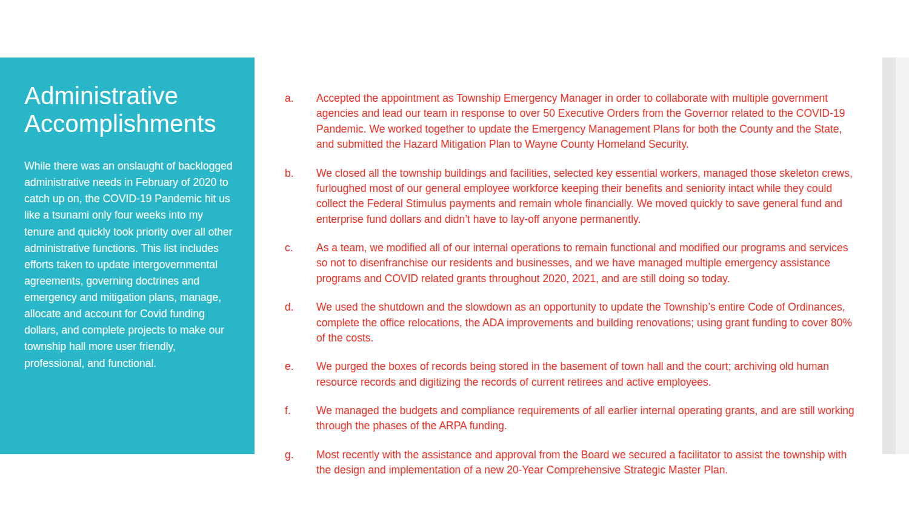Administrative Accomplishments
While there was an onslaught of backlogged administrative needs in February of 2020 to catch up on, the COVID-19 Pandemic hit us like a tsunami only four weeks into my tenure and quickly took priority over all other administrative functions. This list includes efforts taken to update intergovernmental agreements, governing doctrines and emergency and mitigation plans, manage, allocate and account for Covid funding dollars, and complete projects to make our township hall more user friendly, professional, and functional.
Accepted the appointment as Township Emergency Manager in order to collaborate with multiple government agencies and lead our team in response to over 50 Executive Orders from the Governor related to the COVID-19 Pandemic. We worked together to update the Emergency Management Plans for both the County and the State, and submitted the Hazard Mitigation Plan to Wayne County Homeland Security.
We closed all the township buildings and facilities, selected key essential workers, managed those skeleton crews, furloughed most of our general employee workforce keeping their benefits and seniority intact while they could collect the Federal Stimulus payments and remain whole financially. We moved quickly to save general fund and enterprise fund dollars and didn’t have to lay-off anyone permanently.
As a team, we modified all of our internal operations to remain functional and modified our programs and services so not to disenfranchise our residents and businesses, and we have managed multiple emergency assistance programs and COVID related grants throughout 2020, 2021, and are still doing so today.
We used the shutdown and the slowdown as an opportunity to update the Township’s entire Code of Ordinances, complete the office relocations, the ADA improvements and building renovations; using grant funding to cover 80% of the costs.
We purged the boxes of records being stored in the basement of town hall and the court; archiving old human resource records and digitizing the records of current retirees and active employees.
We managed the budgets and compliance requirements of all earlier internal operating grants, and are still working through the phases of the ARPA funding.
Most recently with the assistance and approval from the Board we secured a facilitator to assist the township with the design and implementation of a new 20-Year Comprehensive Strategic Master Plan.